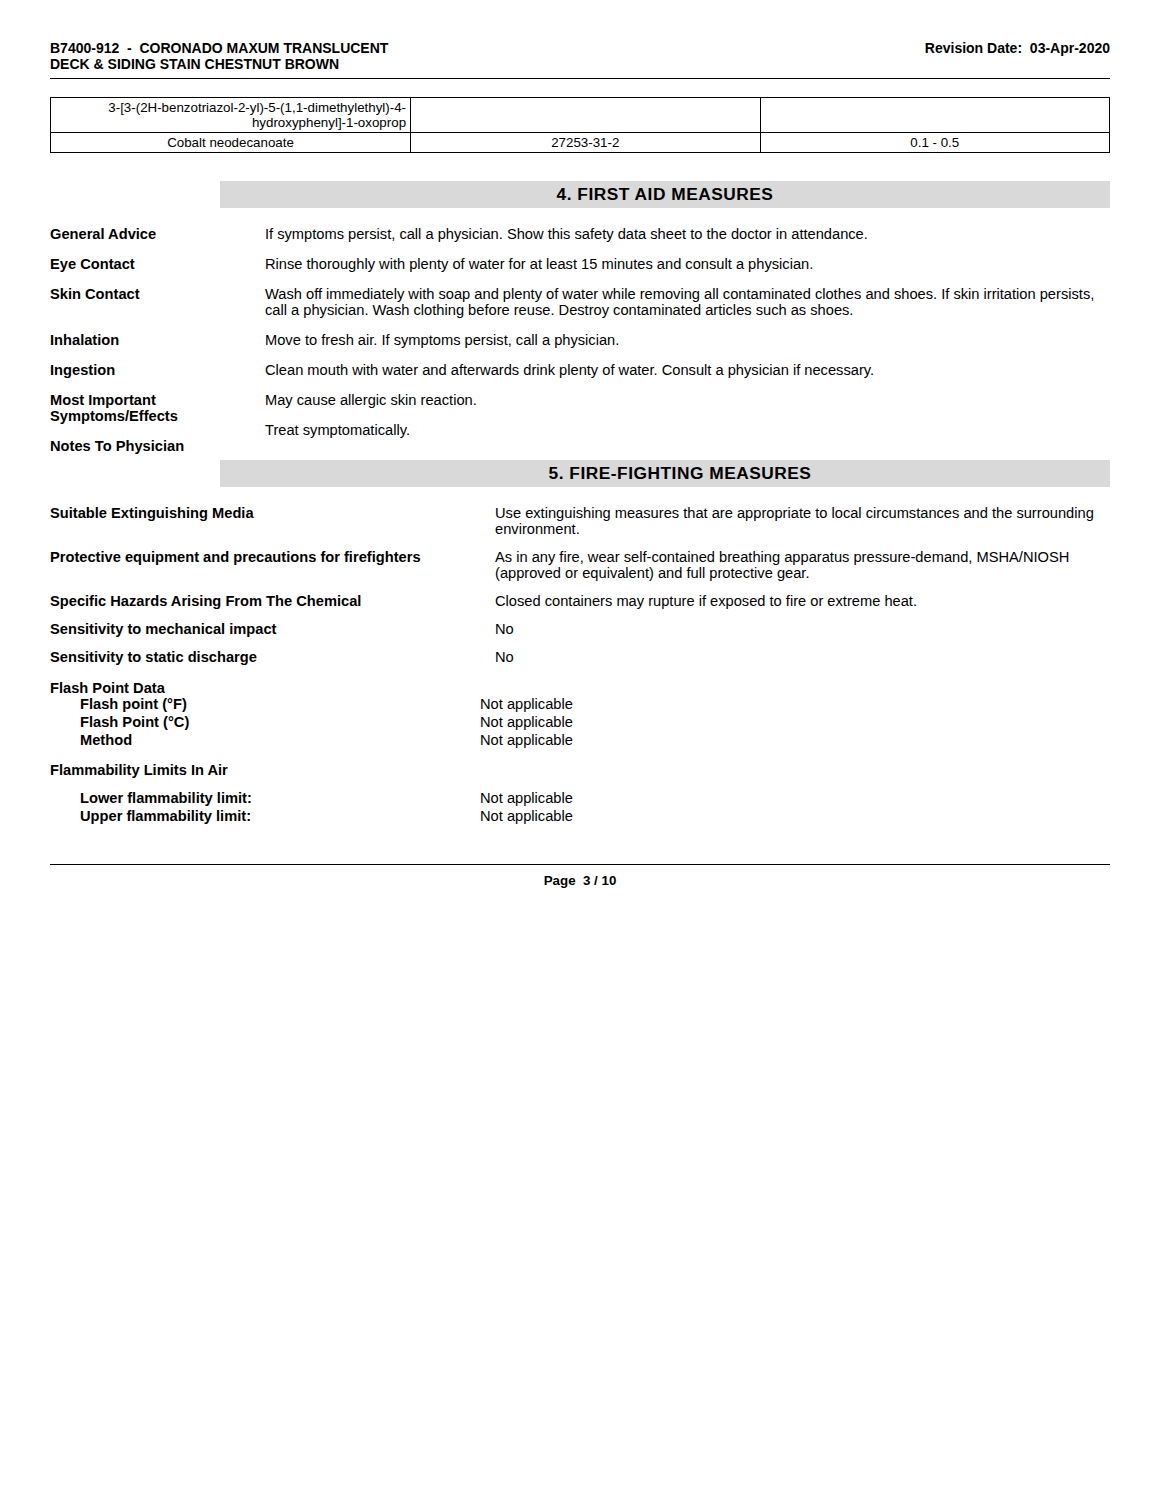B7400-912 - CORONADO MAXUM TRANSLUCENT
DECK & SIDING STAIN CHESTNUT BROWN
Revision Date: 03-Apr-2020
| 3-[3-(2H-benzotriazol-2-yl)-5-(1,1-dimethylethyl)-4-hydroxyphenyl]-1-oxoprop | | |
| Cobalt neodecanoate | 27253-31-2 | 0.1 - 0.5 |
4. FIRST AID MEASURES
General Advice
If symptoms persist, call a physician. Show this safety data sheet to the doctor in attendance.
Eye Contact
Rinse thoroughly with plenty of water for at least 15 minutes and consult a physician.
Skin Contact
Wash off immediately with soap and plenty of water while removing all contaminated clothes and shoes. If skin irritation persists, call a physician. Wash clothing before reuse. Destroy contaminated articles such as shoes.
Inhalation
Move to fresh air. If symptoms persist, call a physician.
Ingestion
Clean mouth with water and afterwards drink plenty of water. Consult a physician if necessary.
Most Important Symptoms/Effects
May cause allergic skin reaction.
Notes To Physician
Treat symptomatically.
5. FIRE-FIGHTING MEASURES
Suitable Extinguishing Media
Use extinguishing measures that are appropriate to local circumstances and the surrounding environment.
Protective equipment and precautions for firefighters
As in any fire, wear self-contained breathing apparatus pressure-demand, MSHA/NIOSH (approved or equivalent) and full protective gear.
Specific Hazards Arising From The Chemical
Closed containers may rupture if exposed to fire or extreme heat.
Sensitivity to mechanical impact
No
Sensitivity to static discharge
No
Flash Point Data
Flash point (°F)
Not applicable
Flash Point (°C)
Not applicable
Method
Not applicable
Flammability Limits In Air
Lower flammability limit:
Not applicable
Upper flammability limit:
Not applicable
Page 3 / 10